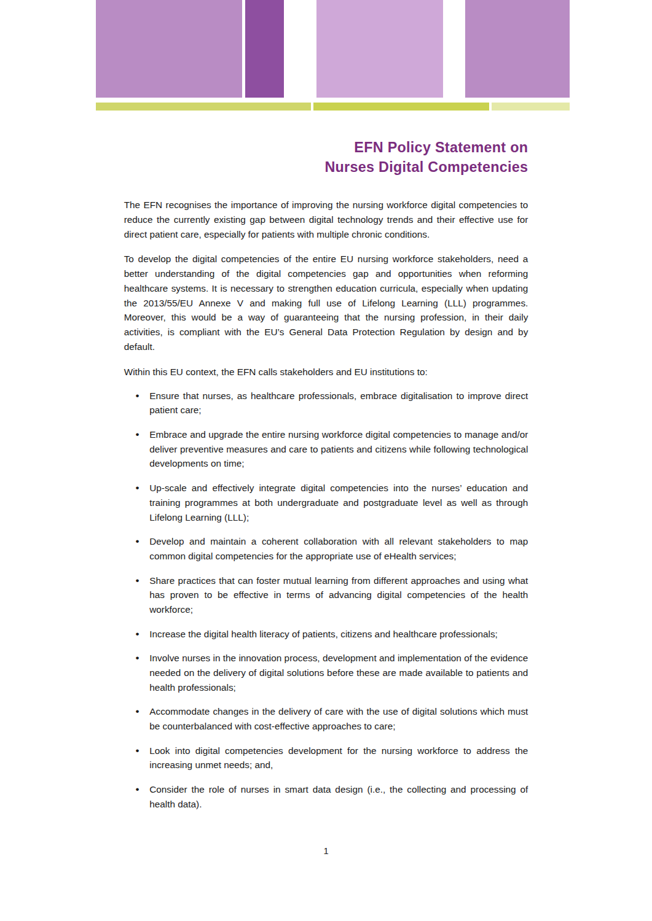EFN Policy Statement on Nurses Digital Competencies
The EFN recognises the importance of improving the nursing workforce digital competencies to reduce the currently existing gap between digital technology trends and their effective use for direct patient care, especially for patients with multiple chronic conditions.
To develop the digital competencies of the entire EU nursing workforce stakeholders, need a better understanding of the digital competencies gap and opportunities when reforming healthcare systems. It is necessary to strengthen education curricula, especially when updating the 2013/55/EU Annexe V and making full use of Lifelong Learning (LLL) programmes. Moreover, this would be a way of guaranteeing that the nursing profession, in their daily activities, is compliant with the EU’s General Data Protection Regulation by design and by default.
Within this EU context, the EFN calls stakeholders and EU institutions to:
Ensure that nurses, as healthcare professionals, embrace digitalisation to improve direct patient care;
Embrace and upgrade the entire nursing workforce digital competencies to manage and/or deliver preventive measures and care to patients and citizens while following technological developments on time;
Up-scale and effectively integrate digital competencies into the nurses’ education and training programmes at both undergraduate and postgraduate level as well as through Lifelong Learning (LLL);
Develop and maintain a coherent collaboration with all relevant stakeholders to map common digital competencies for the appropriate use of eHealth services;
Share practices that can foster mutual learning from different approaches and using what has proven to be effective in terms of advancing digital competencies of the health workforce;
Increase the digital health literacy of patients, citizens and healthcare professionals;
Involve nurses in the innovation process, development and implementation of the evidence needed on the delivery of digital solutions before these are made available to patients and health professionals;
Accommodate changes in the delivery of care with the use of digital solutions which must be counterbalanced with cost-effective approaches to care;
Look into digital competencies development for the nursing workforce to address the increasing unmet needs; and,
Consider the role of nurses in smart data design (i.e., the collecting and processing of health data).
1